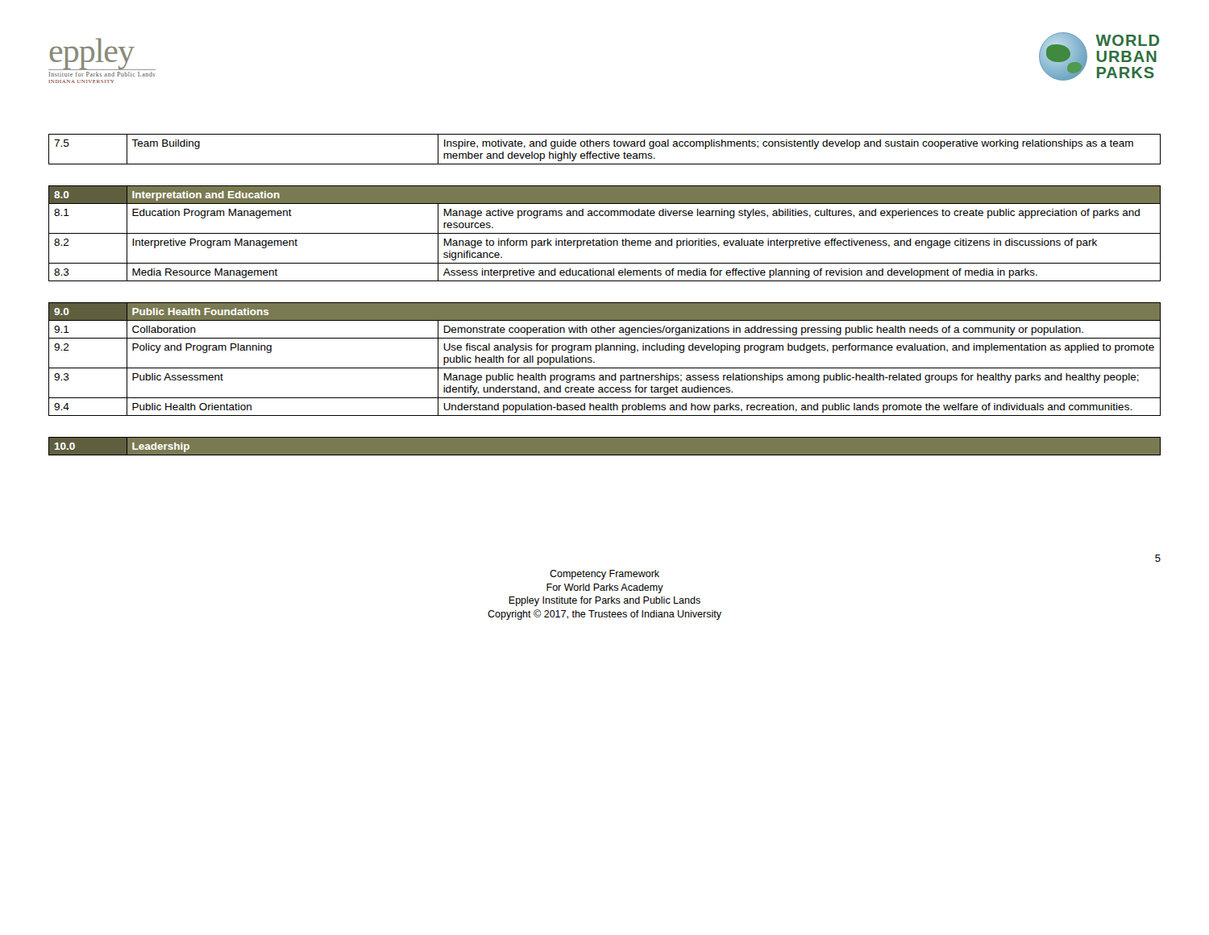eppley
Institute for Parks and Public Lands INDIANA UNIVERSITY
WORLD URBAN PARKS
| 7.5 | Team Building | Inspire, motivate, and guide others toward goal accomplishments; consistently develop and sustain cooperative working relationships as a team member and develop highly effective teams. |
| 8.0 | Interpretation and Education |
| 8.1 | Education Program Management | Manage active programs and accommodate diverse learning styles, abilities, cultures, and experiences to create public appreciation of parks and resources. |
| 8.2 | Interpretive Program Management | Manage to inform park interpretation theme and priorities, evaluate interpretive effectiveness, and engage citizens in discussions of park significance. |
| 8.3 | Media Resource Management | Assess interpretive and educational elements of media for effective planning of revision and development of media in parks. |
| 9.0 | Public Health Foundations |
| 9.1 | Collaboration | Demonstrate cooperation with other agencies/organizations in addressing pressing public health needs of a community or population. |
| 9.2 | Policy and Program Planning | Use fiscal analysis for program planning, including developing program budgets, performance evaluation, and implementation as applied to promote public health for all populations. |
| 9.3 | Public Assessment | Manage public health programs and partnerships; assess relationships among public-health-related groups for healthy parks and healthy people; identify, understand, and create access for target audiences. |
| 9.4 | Public Health Orientation | Understand population-based health problems and how parks, recreation, and public lands promote the welfare of individuals and communities. |
| 10.0 | Leadership |
5
Competency Framework
For World Parks Academy
Eppley Institute for Parks and Public Lands
Copyright © 2017, the Trustees of Indiana University